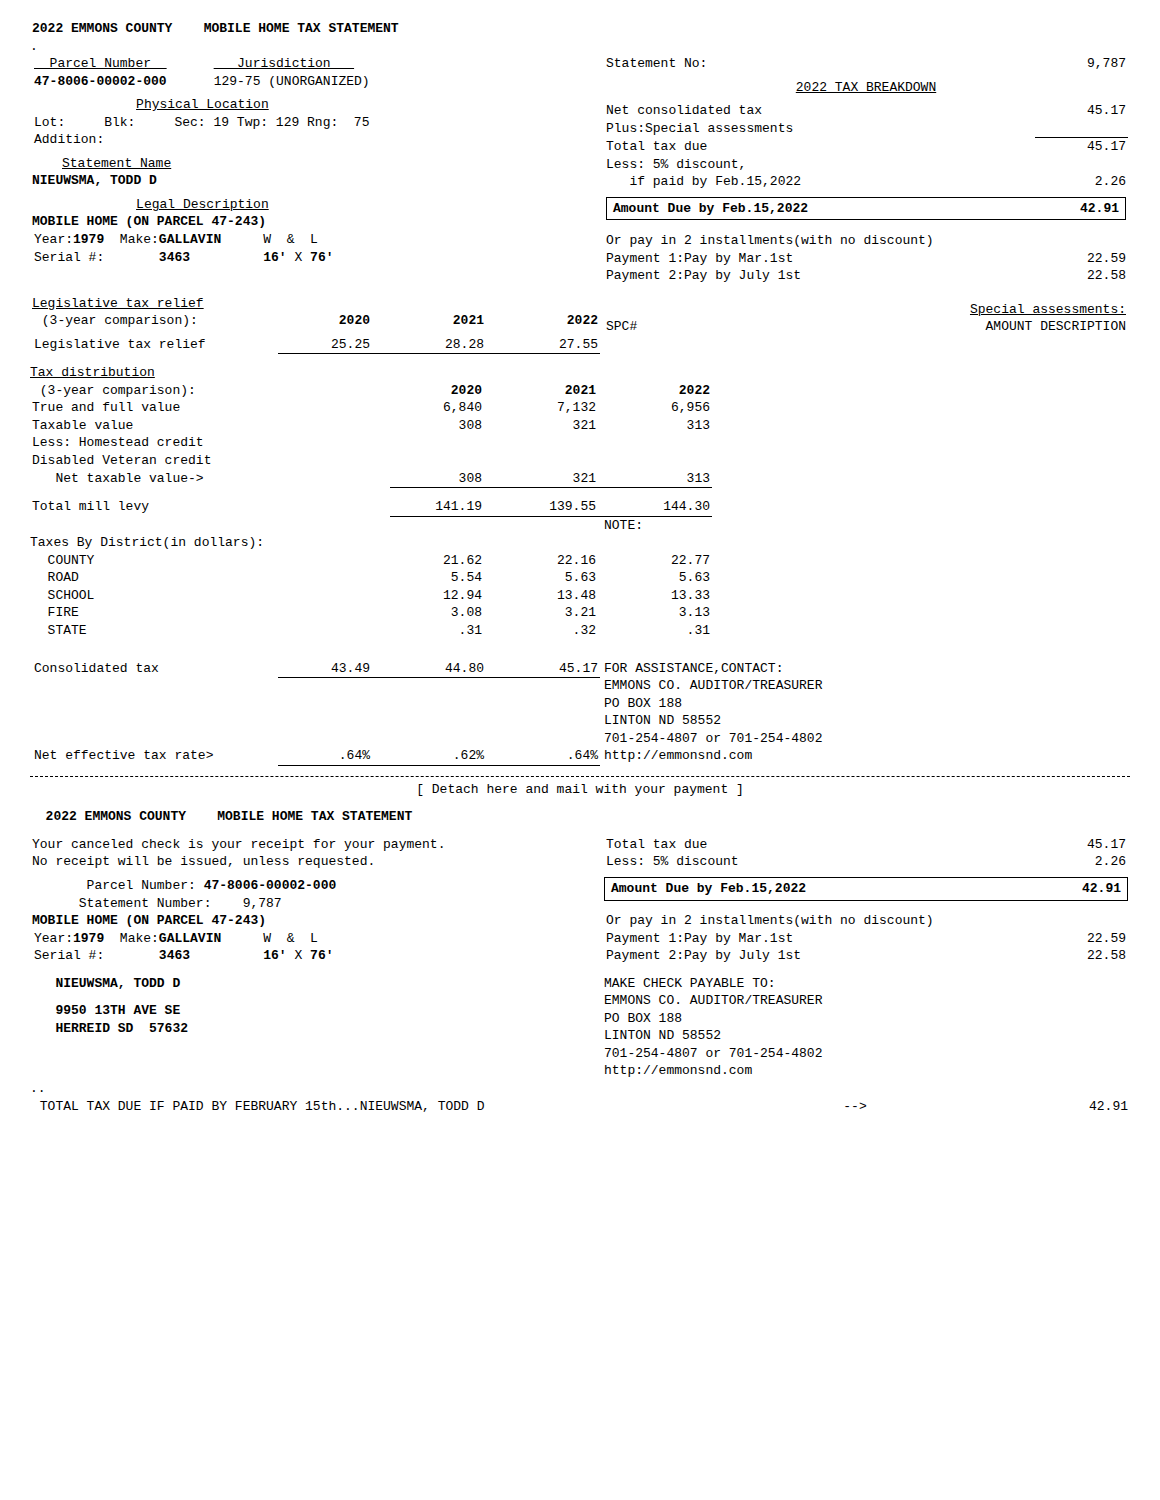| 2022 EMMONS COUNTY MOBILE HOME TAX STATEMENT |
.
| / Parcel Number / / Jurisdiction / / 47-8006-00002-000 / / 129-75 (UNORGANIZED) / Physical Location / Lot: Blk: Sec: 19 Twp: 129 Rng: 75 / / Addition: / Statement Name NIEUWSMA, TODD D Legal Description MOBILE HOME (ON PARCEL 47-243) / Year: 1979 Make: GALLAVIN / W & L / / Serial #: 3463 / 16' X 76' / | / Statement No: / 9,787 / 2022 TAX BREAKDOWN / Net consolidated tax / 45.17 / / Plus:Special assessments / / / Total tax due / 45.17 / / Less: 5% discount, / / / if paid by Feb.15,2022 / 2.26 / / / Amount Due by Feb.15,2022 / 42.91 / / / Or pay in 2 installments(with no discount) / / Payment 1:Pay by Mar.1st / 22.59 / / Payment 2:Pay by July 1st / 22.58 / |
| Legislative tax relief / (3-year comparison): / 2020 / 2021 / 2022 / / Legislative tax relief / 25.25 / 28.28 / 27.55 / | / Special assessments: / / SPC# / AMOUNT DESCRIPTION / |
Tax distribution
| (3-year comparison): | 2020 | 2021 | 2022 |
| True and full value | 6,840 | 7,132 | 6,956 |
| Taxable value | 308 | 321 | 313 |
| Less: Homestead credit | | | |
| Disabled Veteran credit | | | |
| Net taxable value-> | 308 | 321 | 313 |
| Total mill levy | 141.19 | 139.55 | 144.30 |
| | NOTE: |
Taxes By District(in dollars):
| COUNTY | 21.62 | 22.16 | 22.77 |
| ROAD | 5.54 | 5.63 | 5.63 |
| SCHOOL | 12.94 | 13.48 | 13.33 |
| FIRE | 3.08 | 3.21 | 3.13 |
| STATE | .31 | .32 | .31 |
| / Consolidated tax / 43.49 / 44.80 / 45.17 / | FOR ASSISTANCE,CONTACT: EMMONS CO. AUDITOR/TREASURER PO BOX 188 LINTON ND 58552 701-254-4807 or 701-254-4802 |
| / Net effective tax rate> / .64% / .62% / .64% / | http://emmonsnd.com |
[ Detach here and mail with your payment ]
2022 EMMONS COUNTY MOBILE HOME TAX STATEMENT
| Your canceled check is your receipt for your payment. No receipt will be issued, unless requested. | / Total tax due / 45.17 / / Less: 5% discount / 2.26 / |
| Parcel Number: 47-8006-00002-000 Statement Number: 9,787 MOBILE HOME (ON PARCEL 47-243) / Year: 1979 Make: GALLAVIN / W & L / / Serial #: 3463 / 16' X 76' / | / Amount Due by Feb.15,2022 / 42.91 / / Or pay in 2 installments(with no discount) / / Payment 1:Pay by Mar.1st / 22.59 / / Payment 2:Pay by July 1st / 22.58 / |
| NIEUWSMA, TODD D 9950 13TH AVE SE HERREID SD 57632 | MAKE CHECK PAYABLE TO: EMMONS CO. AUDITOR/TREASURER PO BOX 188 LINTON ND 58552 701-254-4807 or 701-254-4802 http://emmonsnd.com |
..
| TOTAL TAX DUE IF PAID BY FEBRUARY 15th...NIEUWSMA, TODD D | --> | 42.91 |